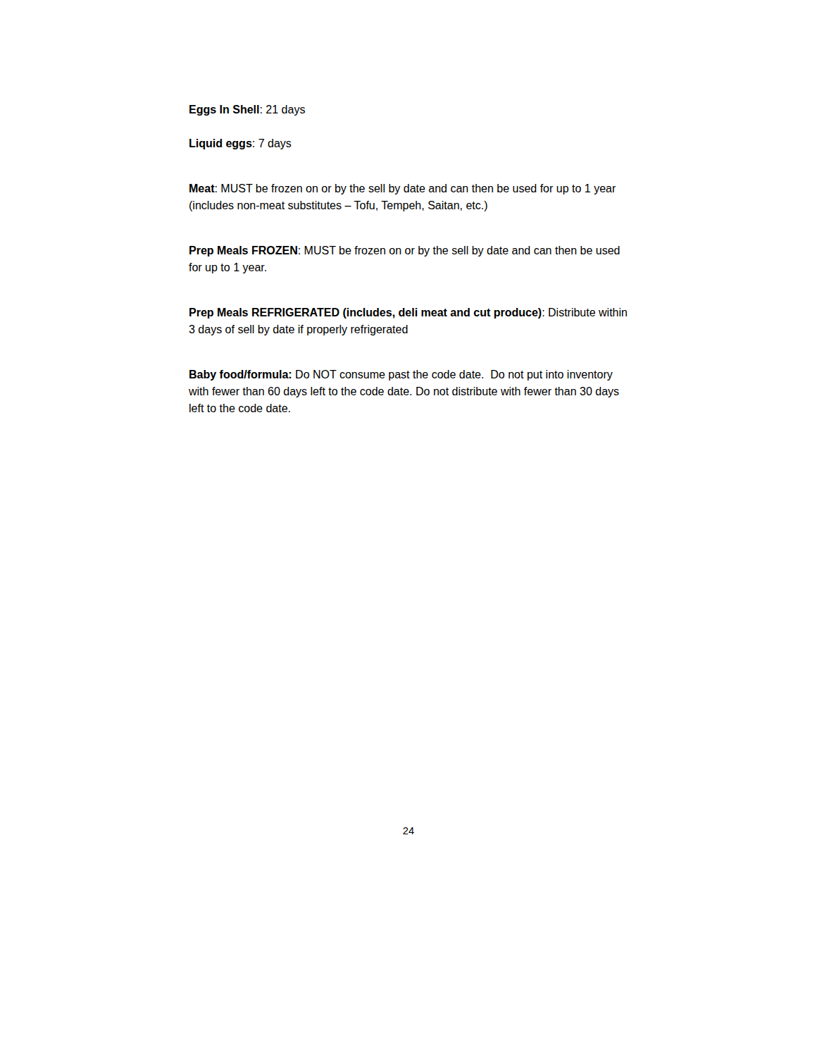Eggs In Shell: 21 days
Liquid eggs: 7 days
Meat: MUST be frozen on or by the sell by date and can then be used for up to 1 year (includes non-meat substitutes – Tofu, Tempeh, Saitan, etc.)
Prep Meals FROZEN: MUST be frozen on or by the sell by date and can then be used for up to 1 year.
Prep Meals REFRIGERATED (includes, deli meat and cut produce): Distribute within 3 days of sell by date if properly refrigerated
Baby food/formula: Do NOT consume past the code date. Do not put into inventory with fewer than 60 days left to the code date. Do not distribute with fewer than 30 days left to the code date.
24